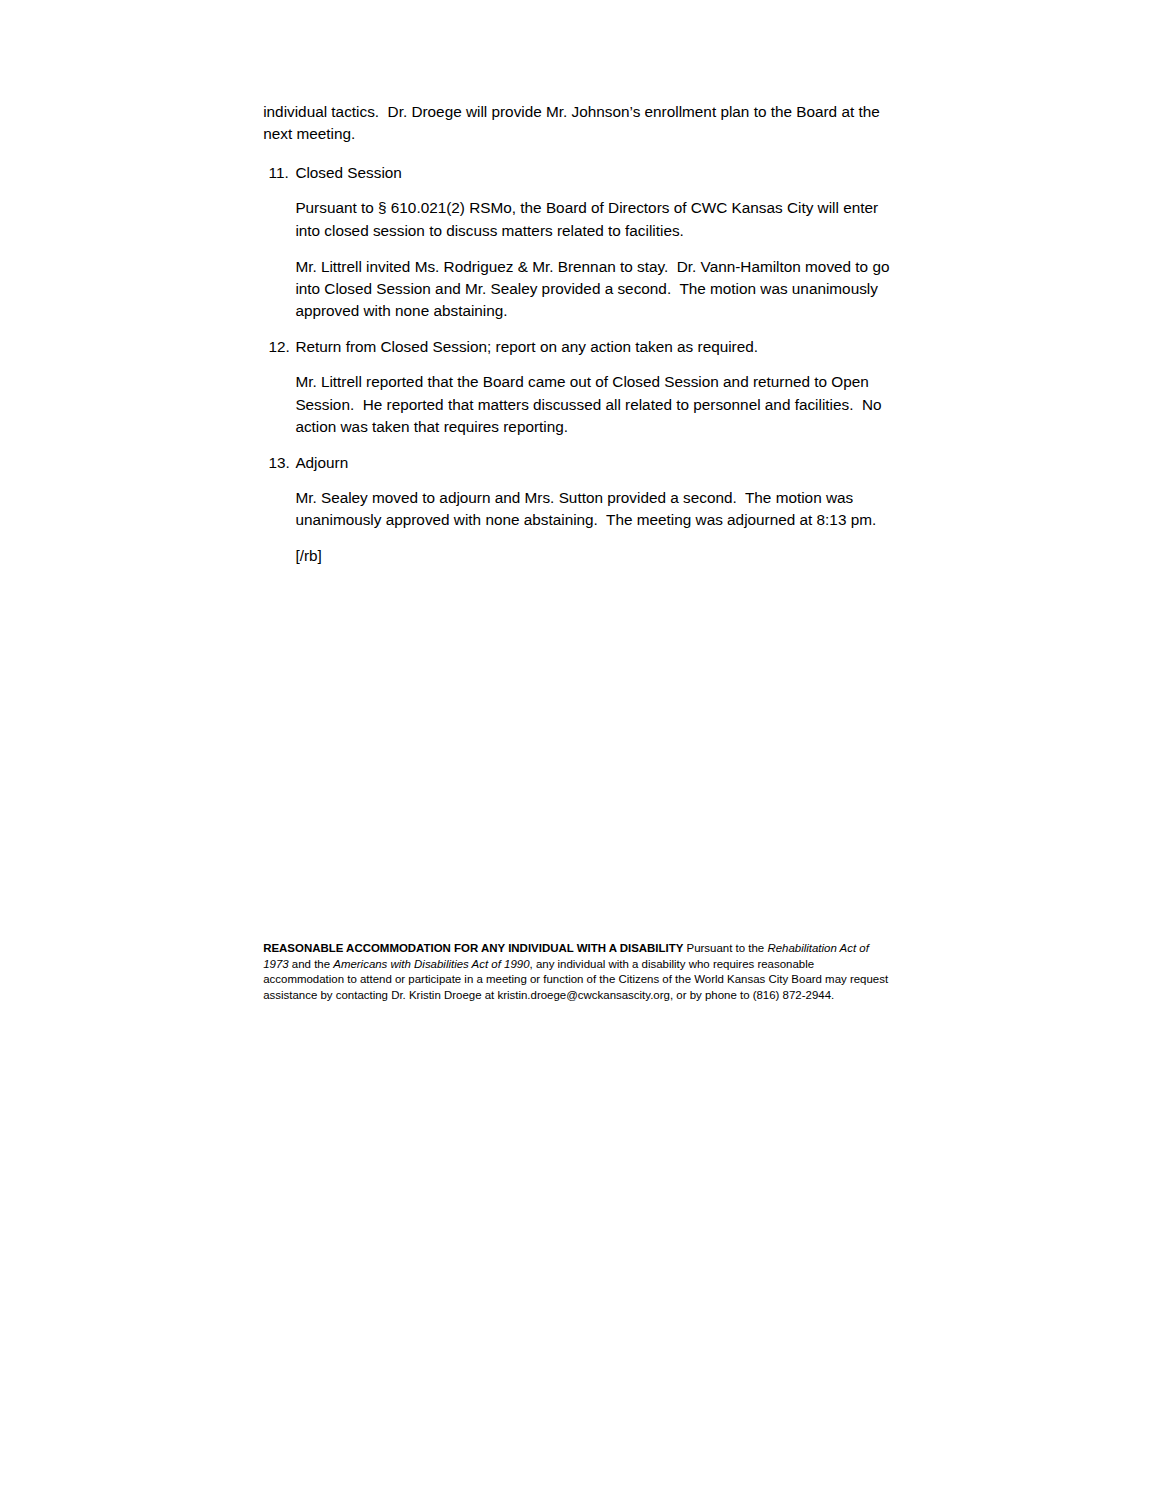individual tactics. Dr. Droege will provide Mr. Johnson’s enrollment plan to the Board at the next meeting.
Closed Session
Pursuant to § 610.021(2) RSMo, the Board of Directors of CWC Kansas City will enter into closed session to discuss matters related to facilities.
Mr. Littrell invited Ms. Rodriguez & Mr. Brennan to stay. Dr. Vann-Hamilton moved to go into Closed Session and Mr. Sealey provided a second. The motion was unanimously approved with none abstaining.
Return from Closed Session; report on any action taken as required.
Mr. Littrell reported that the Board came out of Closed Session and returned to Open Session. He reported that matters discussed all related to personnel and facilities. No action was taken that requires reporting.
Adjourn
Mr. Sealey moved to adjourn and Mrs. Sutton provided a second. The motion was unanimously approved with none abstaining. The meeting was adjourned at 8:13 pm.
[/rb]
REASONABLE ACCOMMODATION FOR ANY INDIVIDUAL WITH A DISABILITY Pursuant to the Rehabilitation Act of 1973 and the Americans with Disabilities Act of 1990, any individual with a disability who requires reasonable accommodation to attend or participate in a meeting or function of the Citizens of the World Kansas City Board may request assistance by contacting Dr. Kristin Droege at kristin.droege@cwckansascity.org, or by phone to (816) 872-2944.